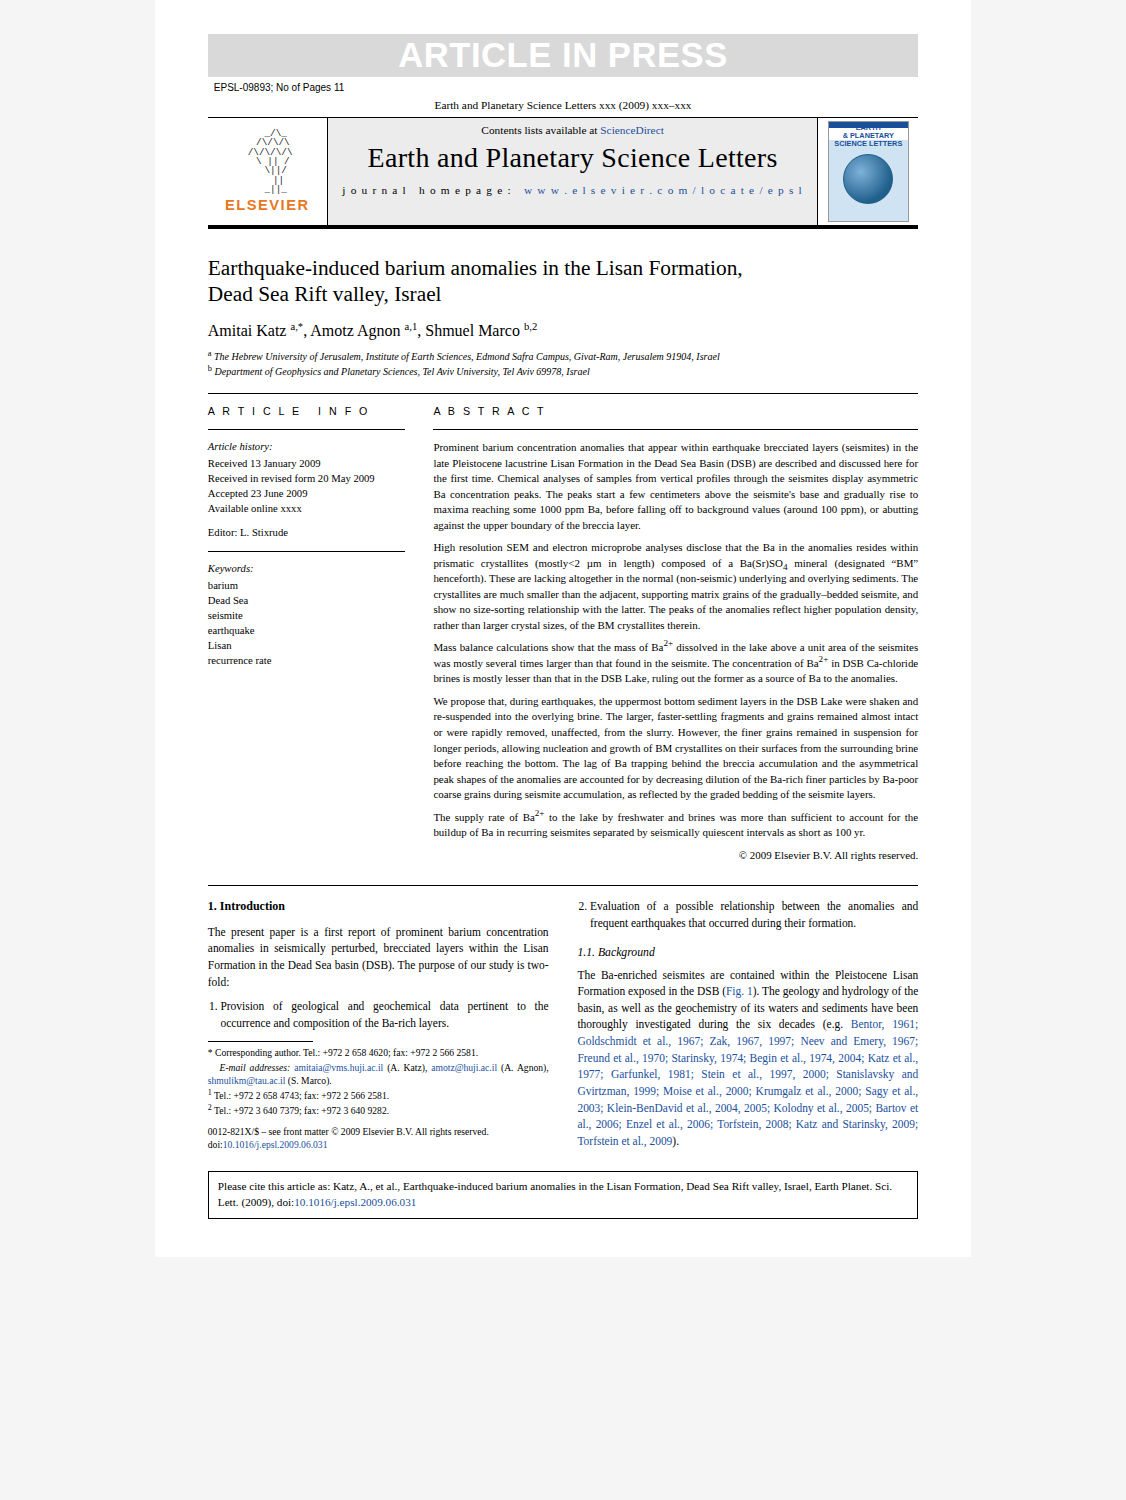ARTICLE IN PRESS EPSL-09893; No of Pages 11
Earth and Planetary Science Letters xxx (2009) xxx–xxx
_/\_ /\/\/\ /\/\/\/\ \ || / \||/ || _||_
ELSEVIER
Contents lists available at ScienceDirect
Earth and Planetary Science Letters
j o u r n a l h o m e p a g e : w w w . e l s e v i e r . c o m / l o c a t e / e p s l
EARTH
& PLANETARY
SCIENCE LETTERS
Earthquake-induced barium anomalies in the Lisan Formation,
Dead Sea Rift valley, Israel
Amitai Katz a,*, Amotz Agnon a,1, Shmuel Marco b,2
a The Hebrew University of Jerusalem, Institute of Earth Sciences, Edmond Safra Campus, Givat-Ram, Jerusalem 91904, Israel
b Department of Geophysics and Planetary Sciences, Tel Aviv University, Tel Aviv 69978, Israel
A R T I C L E I N F O
Article history:
Received 13 January 2009
Received in revised form 20 May 2009
Accepted 23 June 2009
Available online xxxx
Editor: L. Stixrude
Keywords:
barium
Dead Sea
seismite
earthquake
Lisan
recurrence rate
A B S T R A C T
Prominent barium concentration anomalies that appear within earthquake brecciated layers (seismites) in the late Pleistocene lacustrine Lisan Formation in the Dead Sea Basin (DSB) are described and discussed here for the first time. Chemical analyses of samples from vertical profiles through the seismites display asymmetric Ba concentration peaks. The peaks start a few centimeters above the seismite's base and gradually rise to maxima reaching some 1000 ppm Ba, before falling off to background values (around 100 ppm), or abutting against the upper boundary of the breccia layer.
High resolution SEM and electron microprobe analyses disclose that the Ba in the anomalies resides within prismatic crystallites (mostly<2 µm in length) composed of a Ba(Sr)SO4 mineral (designated “BM” henceforth). These are lacking altogether in the normal (non-seismic) underlying and overlying sediments. The crystallites are much smaller than the adjacent, supporting matrix grains of the gradually–bedded seismite, and show no size-sorting relationship with the latter. The peaks of the anomalies reflect higher population density, rather than larger crystal sizes, of the BM crystallites therein.
Mass balance calculations show that the mass of Ba2+ dissolved in the lake above a unit area of the seismites was mostly several times larger than that found in the seismite. The concentration of Ba2+ in DSB Ca-chloride brines is mostly lesser than that in the DSB Lake, ruling out the former as a source of Ba to the anomalies.
We propose that, during earthquakes, the uppermost bottom sediment layers in the DSB Lake were shaken and re-suspended into the overlying brine. The larger, faster-settling fragments and grains remained almost intact or were rapidly removed, unaffected, from the slurry. However, the finer grains remained in suspension for longer periods, allowing nucleation and growth of BM crystallites on their surfaces from the surrounding brine before reaching the bottom. The lag of Ba trapping behind the breccia accumulation and the asymmetrical peak shapes of the anomalies are accounted for by decreasing dilution of the Ba-rich finer particles by Ba-poor coarse grains during seismite accumulation, as reflected by the graded bedding of the seismite layers.
The supply rate of Ba2+ to the lake by freshwater and brines was more than sufficient to account for the buildup of Ba in recurring seismites separated by seismically quiescent intervals as short as 100 yr.
© 2009 Elsevier B.V. All rights reserved.
1. Introduction
The present paper is a first report of prominent barium concentration anomalies in seismically perturbed, brecciated layers within the Lisan Formation in the Dead Sea basin (DSB). The purpose of our study is two-fold:
Provision of geological and geochemical data pertinent to the occurrence and composition of the Ba-rich layers.
* Corresponding author. Tel.: +972 2 658 4620; fax: +972 2 566 2581.
E-mail addresses: amitaia@vms.huji.ac.il (A. Katz), amotz@huji.ac.il (A. Agnon), shmulikm@tau.ac.il (S. Marco).
1 Tel.: +972 2 658 4743; fax: +972 2 566 2581.
2 Tel.: +972 3 640 7379; fax: +972 3 640 9282.
0012-821X/$ – see front matter © 2009 Elsevier B.V. All rights reserved.
doi:10.1016/j.epsl.2009.06.031
Evaluation of a possible relationship between the anomalies and frequent earthquakes that occurred during their formation.
1.1. Background
The Ba-enriched seismites are contained within the Pleistocene Lisan Formation exposed in the DSB (Fig. 1). The geology and hydrology of the basin, as well as the geochemistry of its waters and sediments have been thoroughly investigated during the six decades (e.g. Bentor, 1961; Goldschmidt et al., 1967; Zak, 1967, 1997; Neev and Emery, 1967; Freund et al., 1970; Starinsky, 1974; Begin et al., 1974, 2004; Katz et al., 1977; Garfunkel, 1981; Stein et al., 1997, 2000; Stanislavsky and Gvirtzman, 1999; Moise et al., 2000; Krumgalz et al., 2000; Sagy et al., 2003; Klein-BenDavid et al., 2004, 2005; Kolodny et al., 2005; Bartov et al., 2006; Enzel et al., 2006; Torfstein, 2008; Katz and Starinsky, 2009; Torfstein et al., 2009).
Please cite this article as: Katz, A., et al., Earthquake-induced barium anomalies in the Lisan Formation, Dead Sea Rift valley, Israel, Earth Planet. Sci. Lett. (2009), doi:10.1016/j.epsl.2009.06.031